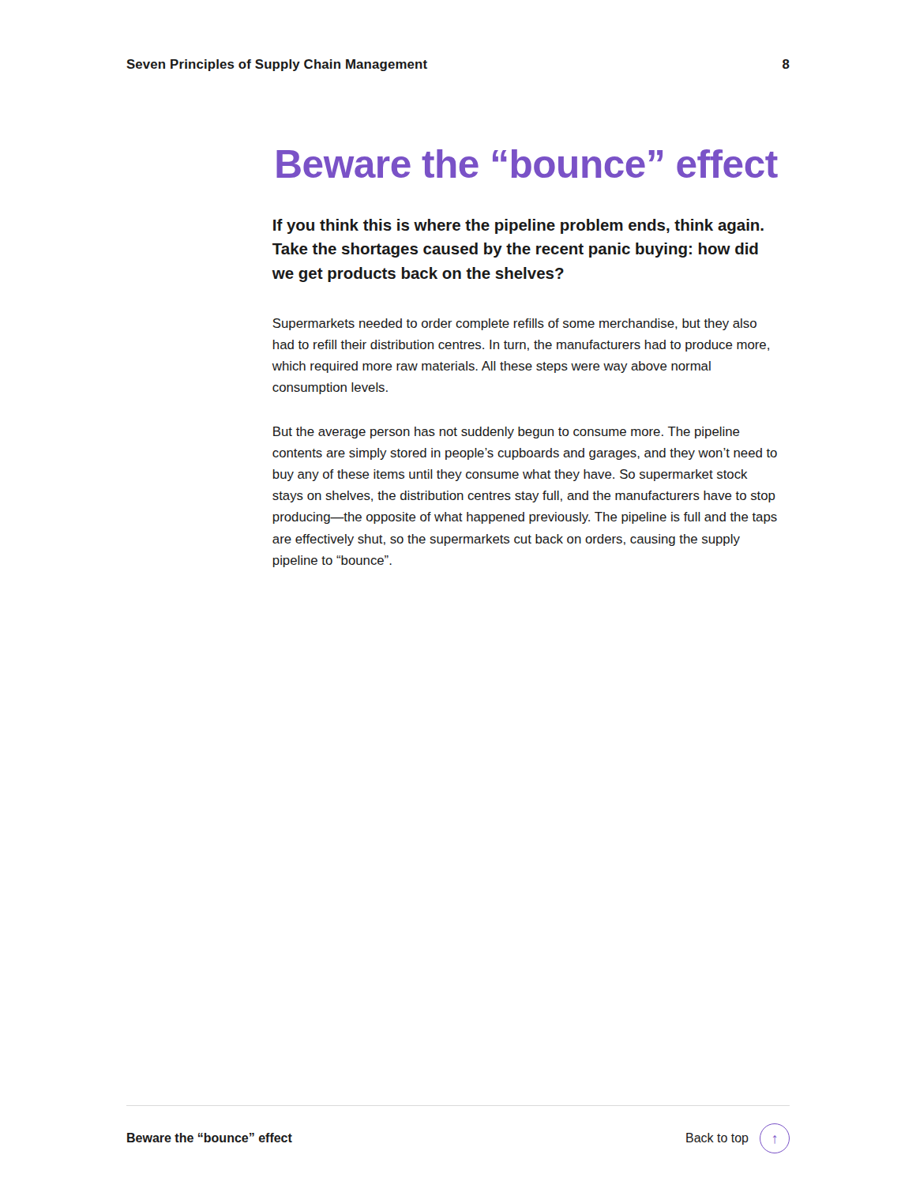Seven Principles of Supply Chain Management 8
Beware the “bounce” effect
If you think this is where the pipeline problem ends, think again. Take the shortages caused by the recent panic buying: how did we get products back on the shelves?
Supermarkets needed to order complete refills of some merchandise, but they also had to refill their distribution centres. In turn, the manufacturers had to produce more, which required more raw materials. All these steps were way above normal consumption levels.
But the average person has not suddenly begun to consume more. The pipeline contents are simply stored in people’s cupboards and garages, and they won’t need to buy any of these items until they consume what they have. So supermarket stock stays on shelves, the distribution centres stay full, and the manufacturers have to stop producing—the opposite of what happened previously. The pipeline is full and the taps are effectively shut, so the supermarkets cut back on orders, causing the supply pipeline to “bounce”.
Beware the “bounce” effect Back to top ↑